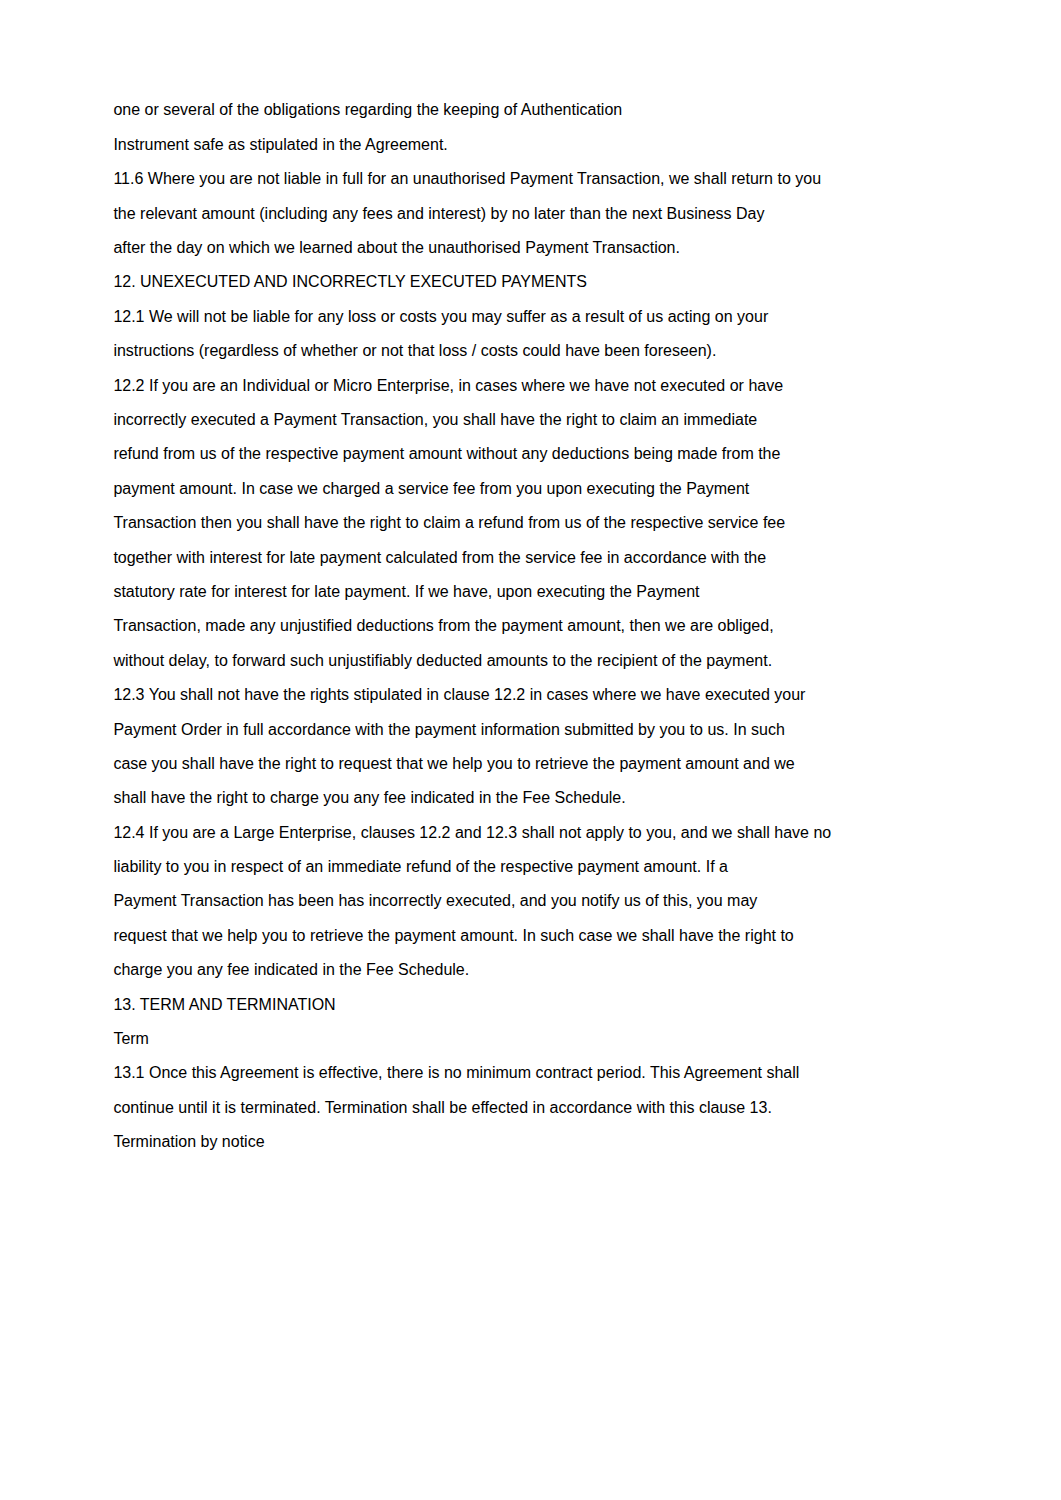one or several of the obligations regarding the keeping of Authentication
Instrument safe as stipulated in the Agreement.
11.6 Where you are not liable in full for an unauthorised Payment Transaction, we shall return to you
the relevant amount (including any fees and interest) by no later than the next Business Day
after the day on which we learned about the unauthorised Payment Transaction.
12. UNEXECUTED AND INCORRECTLY EXECUTED PAYMENTS
12.1 We will not be liable for any loss or costs you may suffer as a result of us acting on your
instructions (regardless of whether or not that loss / costs could have been foreseen).
12.2 If you are an Individual or Micro Enterprise, in cases where we have not executed or have
incorrectly executed a Payment Transaction, you shall have the right to claim an immediate
refund from us of the respective payment amount without any deductions being made from the
payment amount. In case we charged a service fee from you upon executing the Payment
Transaction then you shall have the right to claim a refund from us of the respective service fee
together with interest for late payment calculated from the service fee in accordance with the
statutory rate for interest for late payment. If we have, upon executing the Payment
Transaction, made any unjustified deductions from the payment amount, then we are obliged,
without delay, to forward such unjustifiably deducted amounts to the recipient of the payment.
12.3 You shall not have the rights stipulated in clause 12.2 in cases where we have executed your
Payment Order in full accordance with the payment information submitted by you to us. In such
case you shall have the right to request that we help you to retrieve the payment amount and we
shall have the right to charge you any fee indicated in the Fee Schedule.
12.4 If you are a Large Enterprise, clauses 12.2 and 12.3 shall not apply to you, and we shall have no
liability to you in respect of an immediate refund of the respective payment amount. If a
Payment Transaction has been has incorrectly executed, and you notify us of this, you may
request that we help you to retrieve the payment amount. In such case we shall have the right to
charge you any fee indicated in the Fee Schedule.
13. TERM AND TERMINATION
Term
13.1 Once this Agreement is effective, there is no minimum contract period. This Agreement shall
continue until it is terminated. Termination shall be effected in accordance with this clause 13.
Termination by notice